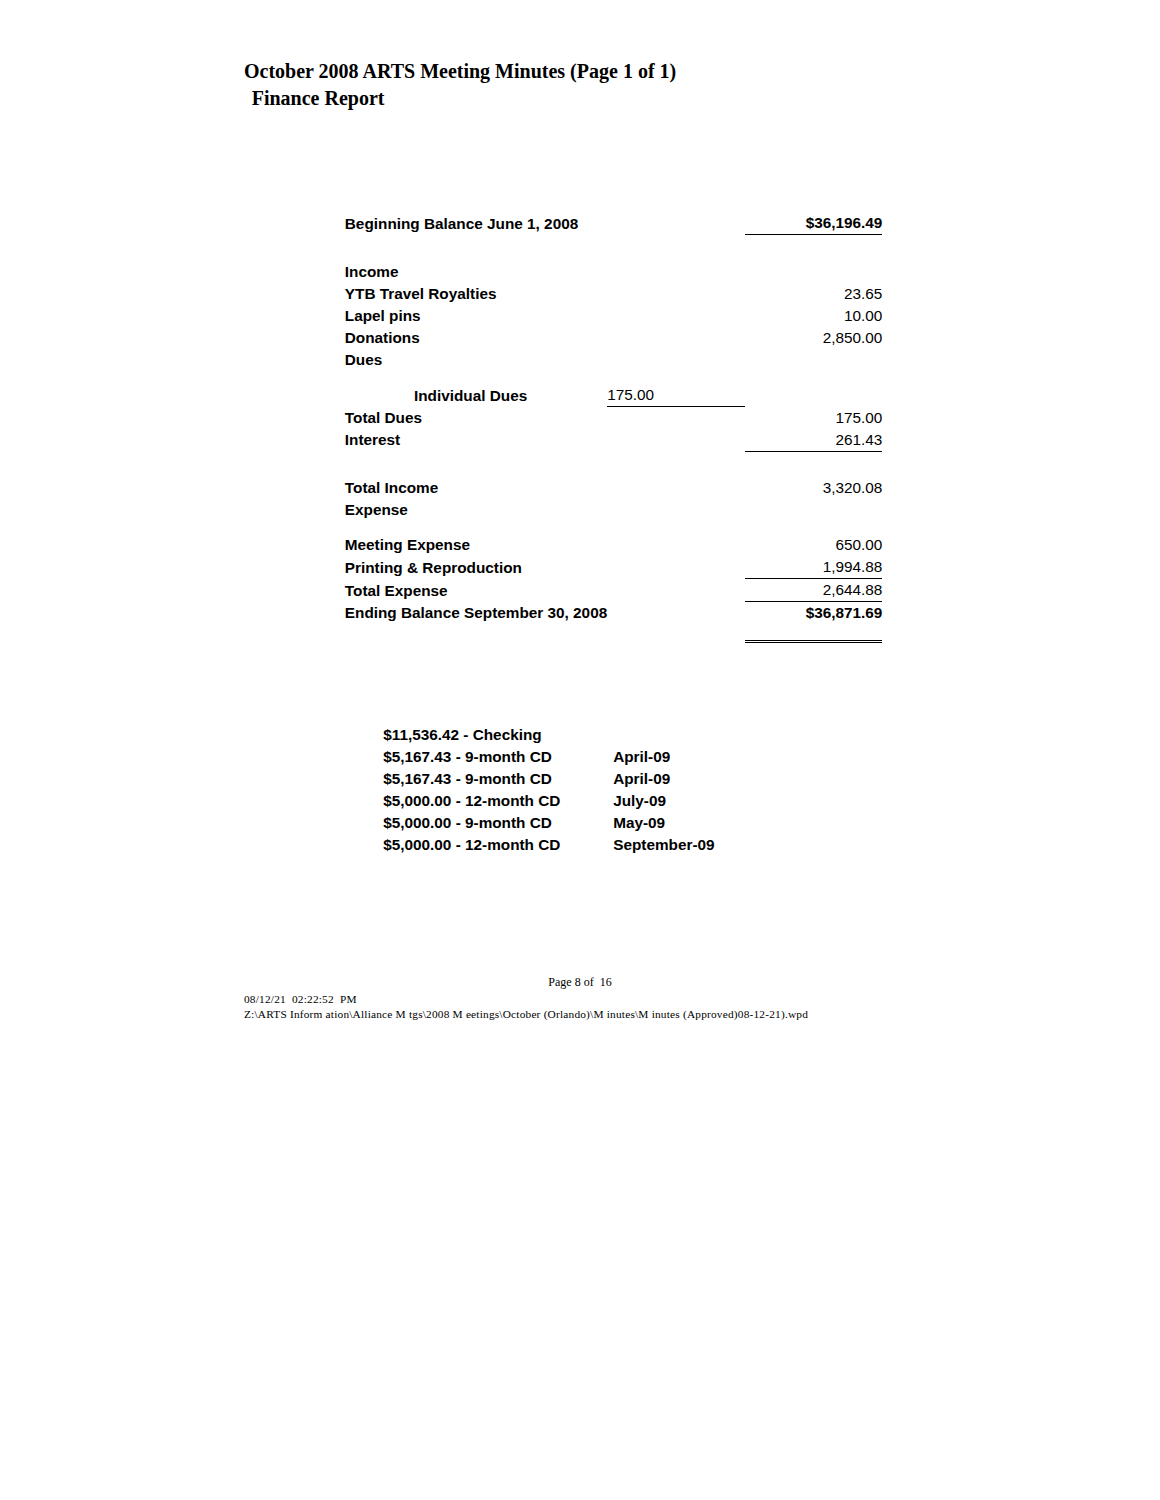October 2008 ARTS Meeting Minutes (Page 1 of 1) Finance Report
| Beginning Balance June 1, 2008 | | $36,196.49 |
| Income | | |
| YTB Travel Royalties | | 23.65 |
| Lapel pins | | 10.00 |
| Donations | | 2,850.00 |
| Dues | | |
| Individual Dues | 175.00 | |
| Total Dues | | 175.00 |
| Interest | | 261.43 |
| Total Income | | 3,320.08 |
| Expense | | |
| Meeting Expense | | 650.00 |
| Printing & Reproduction | | 1,994.88 |
| Total Expense | | 2,644.88 |
| Ending Balance September 30, 2008 | | $36,871.69 |
| $11,536.42 - Checking | |
| $5,167.43 - 9-month CD | April-09 |
| $5,167.43 - 9-month CD | April-09 |
| $5,000.00 - 12-month CD | July-09 |
| $5,000.00 - 9-month CD | May-09 |
| $5,000.00 - 12-month CD | September-09 |
Page 8 of 16
08/12/21 02:22:52 PM
Z:\ARTS Inform ation\Alliance M tgs\2008 M eetings\October (Orlando)\M inutes\M inutes (Approved)08-12-21).wpd